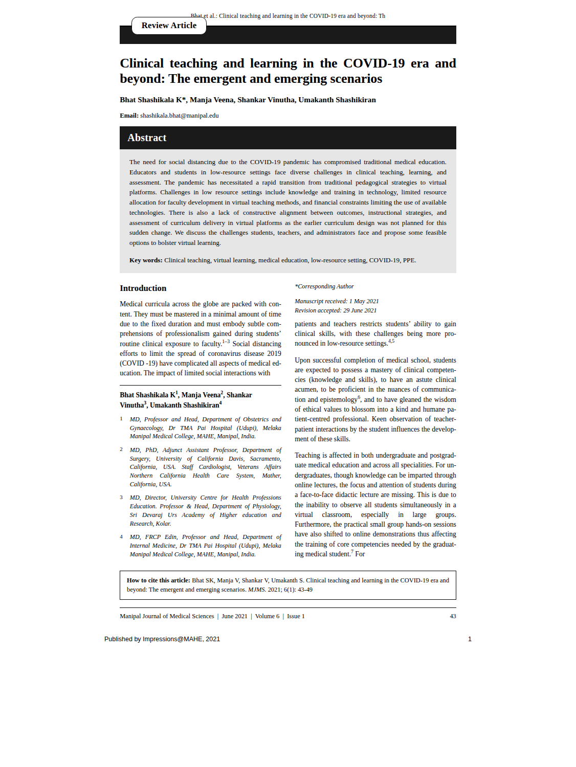Bhat et al.: Clinical teaching and learning in the COVID-19 era and beyond: Th
Review Article
Clinical teaching and learning in the COVID-19 era and beyond: The emergent and emerging scenarios
Bhat Shashikala K*, Manja Veena, Shankar Vinutha, Umakanth Shashikiran
Email: shashikala.bhat@manipal.edu
Abstract
The need for social distancing due to the COVID-19 pandemic has compromised traditional medical education. Educators and students in low-resource settings face diverse challenges in clinical teaching, learning, and assessment. The pandemic has necessitated a rapid transition from traditional pedagogical strategies to virtual platforms. Challenges in low resource settings include knowledge and training in technology, limited resource allocation for faculty development in virtual teaching methods, and financial constraints limiting the use of available technologies. There is also a lack of constructive alignment between outcomes, instructional strategies, and assessment of curriculum delivery in virtual platforms as the earlier curriculum design was not planned for this sudden change. We discuss the challenges students, teachers, and administrators face and propose some feasible options to bolster virtual learning.
Key words: Clinical teaching, virtual learning, medical education, low-resource setting, COVID-19, PPE.
Introduction
Medical curricula across the globe are packed with content. They must be mastered in a minimal amount of time due to the fixed duration and must embody subtle comprehensions of professionalism gained during students’ routine clinical exposure to faculty.1–3 Social distancing efforts to limit the spread of coronavirus disease 2019 (COVID -19) have complicated all aspects of medical education. The impact of limited social interactions with
Bhat Shashikala K1, Manja Veena2, Shankar Vinutha3, Umakanth Shashikiran4
MD, Professor and Head, Department of Obstetrics and Gynaecology, Dr TMA Pai Hospital (Udupi), Melaka Manipal Medical College, MAHE, Manipal, India.
MD, PhD, Adjunct Assistant Professor, Department of Surgery, University of California Davis, Sacramento, California, USA. Staff Cardiologist, Veterans Affairs Northern California Health Care System, Mather, California, USA.
MD, Director, University Centre for Health Professions Education. Professor & Head, Department of Physiology, Sri Devaraj Urs Academy of Higher education and Research, Kolar.
MD, FRCP Edin, Professor and Head, Department of Internal Medicine, Dr TMA Pai Hospital (Udupi), Melaka Manipal Medical College, MAHE, Manipal, India.
*Corresponding Author
Manuscript received: 1 May 2021
Revision accepted: 29 June 2021
patients and teachers restricts students’ ability to gain clinical skills, with these challenges being more pronounced in low-resource settings.4,5
Upon successful completion of medical school, students are expected to possess a mastery of clinical competencies (knowledge and skills), to have an astute clinical acumen, to be proficient in the nuances of communication and epistemology6, and to have gleaned the wisdom of ethical values to blossom into a kind and humane patient-centred professional. Keen observation of teacher-patient interactions by the student influences the development of these skills.
Teaching is affected in both undergraduate and postgraduate medical education and across all specialities. For undergraduates, though knowledge can be imparted through online lectures, the focus and attention of students during a face-to-face didactic lecture are missing. This is due to the inability to observe all students simultaneously in a virtual classroom, especially in large groups. Furthermore, the practical small group hands-on sessions have also shifted to online demonstrations thus affecting the training of core competencies needed by the graduating medical student.7 For
How to cite this article: Bhat SK, Manja V, Shankar V, Umakanth S. Clinical teaching and learning in the COVID-19 era and beyond: The emergent and emerging scenarios. MJMS. 2021; 6(1): 43-49
Manipal Journal of Medical Sciences | June 2021 | Volume 6 | Issue 1
43
Published by Impressions@MAHE, 2021
1